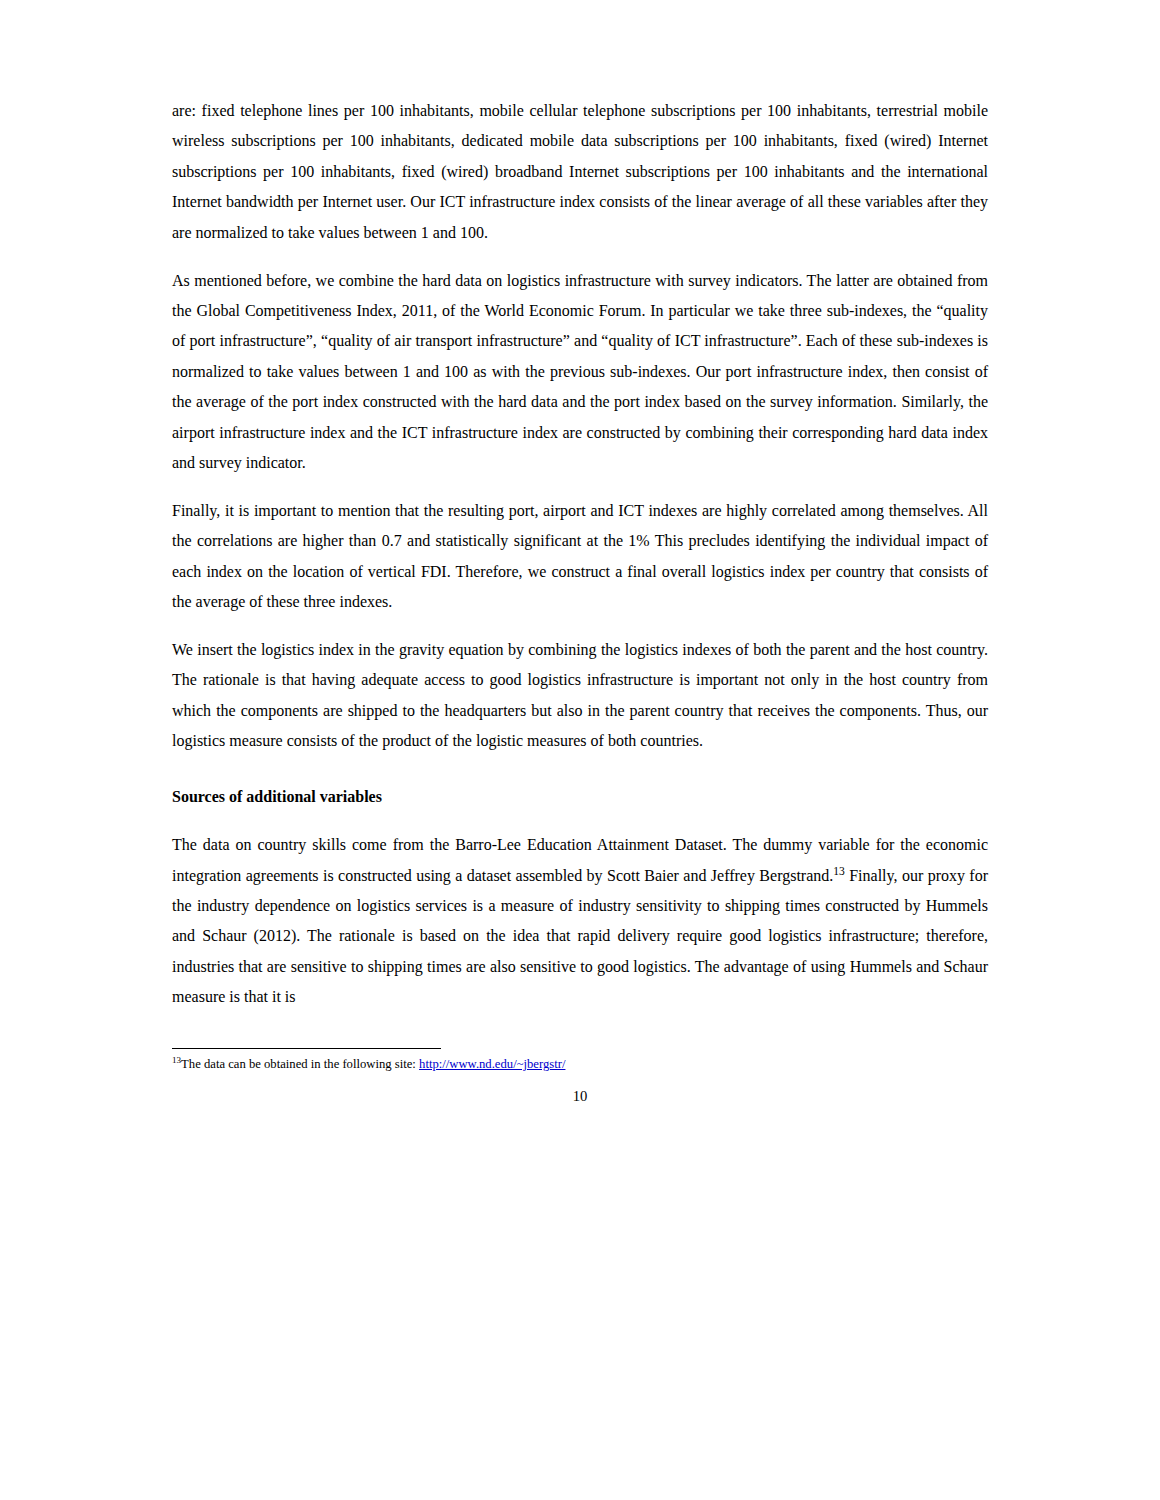are: fixed telephone lines per 100 inhabitants, mobile cellular telephone subscriptions per 100 inhabitants, terrestrial mobile wireless subscriptions per 100 inhabitants, dedicated mobile data subscriptions per 100 inhabitants, fixed (wired) Internet subscriptions per 100 inhabitants, fixed (wired) broadband Internet subscriptions per 100 inhabitants and the international Internet bandwidth per Internet user. Our ICT infrastructure index consists of the linear average of all these variables after they are normalized to take values between 1 and 100.
As mentioned before, we combine the hard data on logistics infrastructure with survey indicators. The latter are obtained from the Global Competitiveness Index, 2011, of the World Economic Forum. In particular we take three sub-indexes, the “quality of port infrastructure”, “quality of air transport infrastructure” and “quality of ICT infrastructure”. Each of these sub-indexes is normalized to take values between 1 and 100 as with the previous sub-indexes. Our port infrastructure index, then consist of the average of the port index constructed with the hard data and the port index based on the survey information. Similarly, the airport infrastructure index and the ICT infrastructure index are constructed by combining their corresponding hard data index and survey indicator.
Finally, it is important to mention that the resulting port, airport and ICT indexes are highly correlated among themselves. All the correlations are higher than 0.7 and statistically significant at the 1% This precludes identifying the individual impact of each index on the location of vertical FDI. Therefore, we construct a final overall logistics index per country that consists of the average of these three indexes.
We insert the logistics index in the gravity equation by combining the logistics indexes of both the parent and the host country. The rationale is that having adequate access to good logistics infrastructure is important not only in the host country from which the components are shipped to the headquarters but also in the parent country that receives the components. Thus, our logistics measure consists of the product of the logistic measures of both countries.
Sources of additional variables
The data on country skills come from the Barro-Lee Education Attainment Dataset. The dummy variable for the economic integration agreements is constructed using a dataset assembled by Scott Baier and Jeffrey Bergstrand.13 Finally, our proxy for the industry dependence on logistics services is a measure of industry sensitivity to shipping times constructed by Hummels and Schaur (2012). The rationale is based on the idea that rapid delivery require good logistics infrastructure; therefore, industries that are sensitive to shipping times are also sensitive to good logistics. The advantage of using Hummels and Schaur measure is that it is
13The data can be obtained in the following site: http://www.nd.edu/~jbergstr/
10